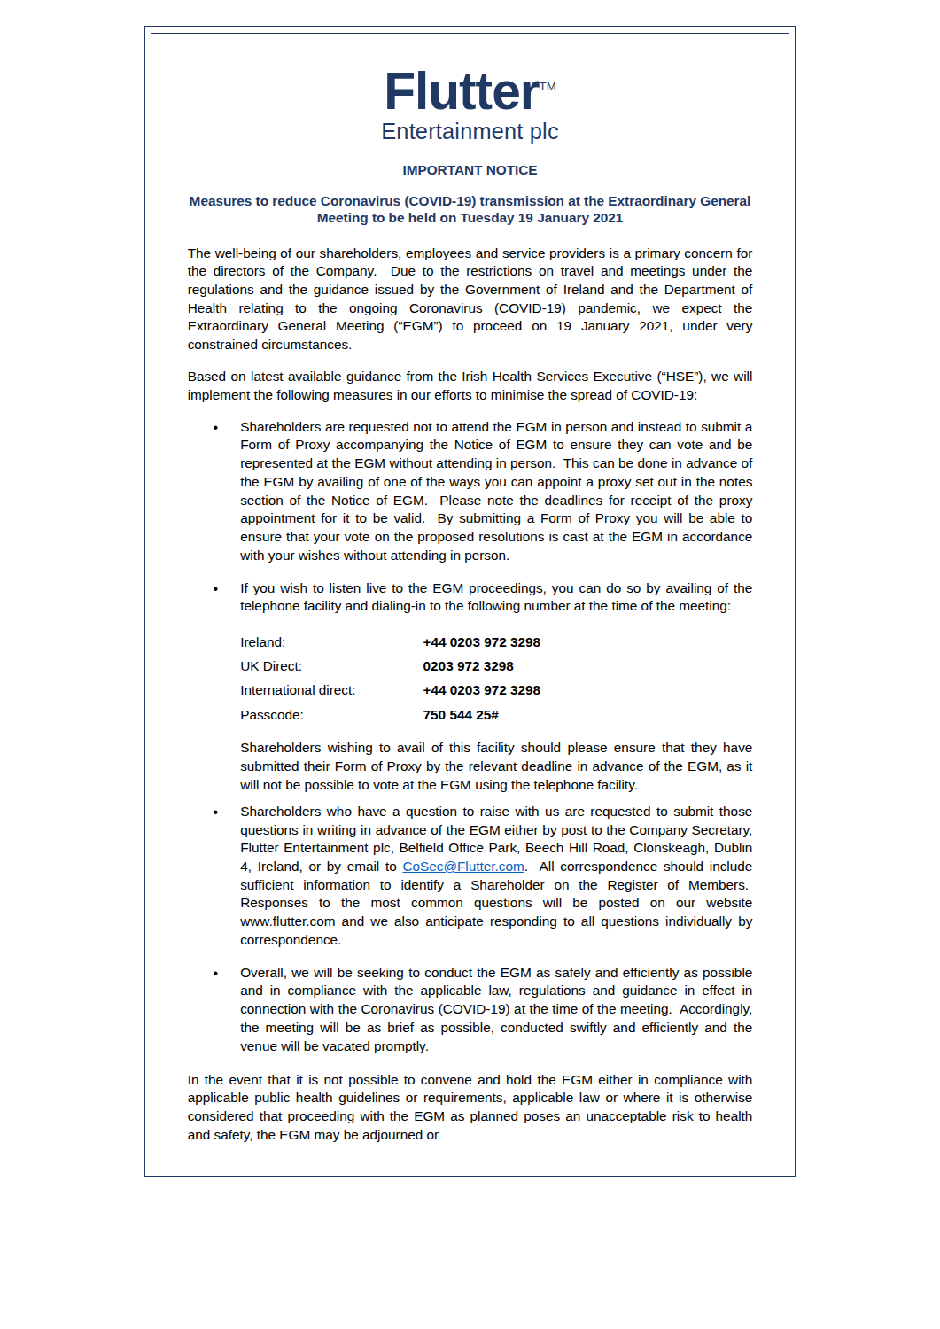FlutterTM
Entertainment plc
IMPORTANT NOTICE
Measures to reduce Coronavirus (COVID-19) transmission at the Extraordinary General Meeting to be held on Tuesday 19 January 2021
The well-being of our shareholders, employees and service providers is a primary concern for the directors of the Company. Due to the restrictions on travel and meetings under the regulations and the guidance issued by the Government of Ireland and the Department of Health relating to the ongoing Coronavirus (COVID-19) pandemic, we expect the Extraordinary General Meeting (“EGM”) to proceed on 19 January 2021, under very constrained circumstances.
Based on latest available guidance from the Irish Health Services Executive (“HSE”), we will implement the following measures in our efforts to minimise the spread of COVID-19:
Shareholders are requested not to attend the EGM in person and instead to submit a Form of Proxy accompanying the Notice of EGM to ensure they can vote and be represented at the EGM without attending in person. This can be done in advance of the EGM by availing of one of the ways you can appoint a proxy set out in the notes section of the Notice of EGM. Please note the deadlines for receipt of the proxy appointment for it to be valid. By submitting a Form of Proxy you will be able to ensure that your vote on the proposed resolutions is cast at the EGM in accordance with your wishes without attending in person.
If you wish to listen live to the EGM proceedings, you can do so by availing of the telephone facility and dialing-in to the following number at the time of the meeting:
| Ireland: | +44 0203 972 3298 |
| UK Direct: | 0203 972 3298 |
| International direct: | +44 0203 972 3298 |
| Passcode: | 750 544 25# |
Shareholders wishing to avail of this facility should please ensure that they have submitted their Form of Proxy by the relevant deadline in advance of the EGM, as it will not be possible to vote at the EGM using the telephone facility.
Shareholders who have a question to raise with us are requested to submit those questions in writing in advance of the EGM either by post to the Company Secretary, Flutter Entertainment plc, Belfield Office Park, Beech Hill Road, Clonskeagh, Dublin 4, Ireland, or by email to CoSec@Flutter.com. All correspondence should include sufficient information to identify a Shareholder on the Register of Members. Responses to the most common questions will be posted on our website www.flutter.com and we also anticipate responding to all questions individually by correspondence.
Overall, we will be seeking to conduct the EGM as safely and efficiently as possible and in compliance with the applicable law, regulations and guidance in effect in connection with the Coronavirus (COVID-19) at the time of the meeting. Accordingly, the meeting will be as brief as possible, conducted swiftly and efficiently and the venue will be vacated promptly.
In the event that it is not possible to convene and hold the EGM either in compliance with applicable public health guidelines or requirements, applicable law or where it is otherwise considered that proceeding with the EGM as planned poses an unacceptable risk to health and safety, the EGM may be adjourned or